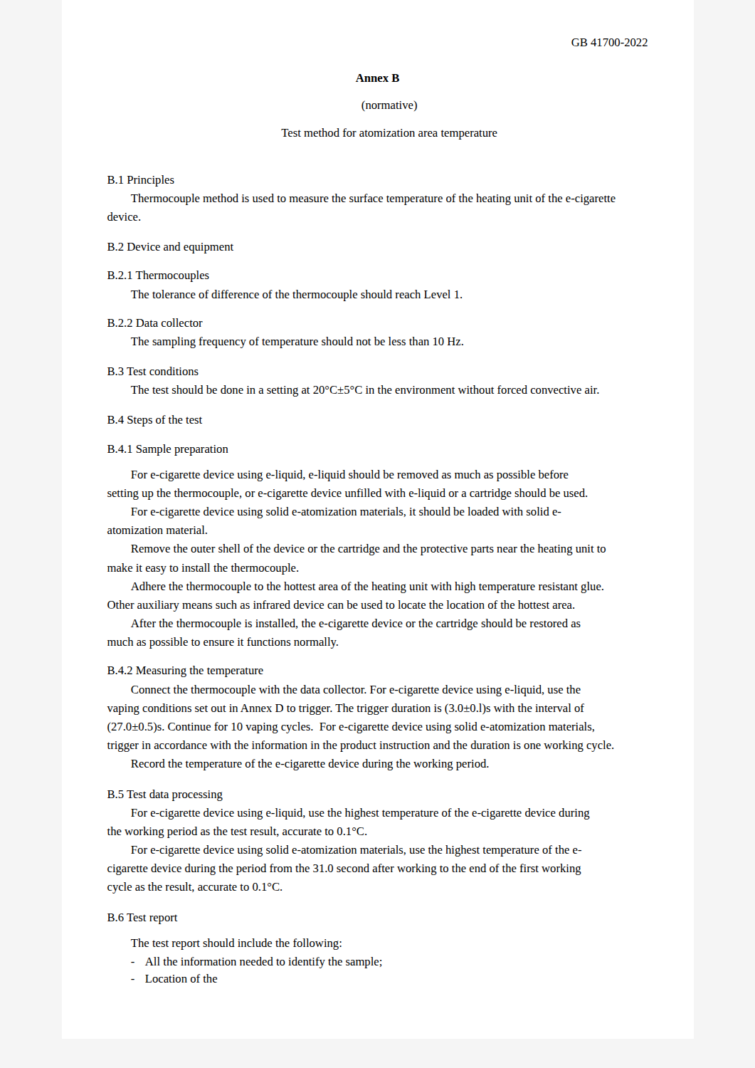GB 41700-2022
Annex B
(normative)
Test method for atomization area temperature
B.1 Principles
Thermocouple method is used to measure the surface temperature of the heating unit of the e-cigarette
device.
B.2 Device and equipment
B.2.1 Thermocouples
The tolerance of difference of the thermocouple should reach Level 1.
B.2.2 Data collector
The sampling frequency of temperature should not be less than 10 Hz.
B.3 Test conditions
The test should be done in a setting at 20°C±5°C in the environment without forced convective air.
B.4 Steps of the test
B.4.1 Sample preparation
For e-cigarette device using e-liquid, e-liquid should be removed as much as possible before
setting up the thermocouple, or e-cigarette device unfilled with e-liquid or a cartridge should be used.
For e-cigarette device using solid e-atomization materials, it should be loaded with solid e-
atomization material.
Remove the outer shell of the device or the cartridge and the protective parts near the heating unit to
make it easy to install the thermocouple.
Adhere the thermocouple to the hottest area of the heating unit with high temperature resistant glue.
Other auxiliary means such as infrared device can be used to locate the location of the hottest area.
After the thermocouple is installed, the e-cigarette device or the cartridge should be restored as
much as possible to ensure it functions normally.
B.4.2 Measuring the temperature
Connect the thermocouple with the data collector. For e-cigarette device using e-liquid, use the
vaping conditions set out in Annex D to trigger. The trigger duration is (3.0±0.l)s with the interval of
(27.0±0.5)s. Continue for 10 vaping cycles. For e-cigarette device using solid e-atomization materials,
trigger in accordance with the information in the product instruction and the duration is one working cycle.
Record the temperature of the e-cigarette device during the working period.
B.5 Test data processing
For e-cigarette device using e-liquid, use the highest temperature of the e-cigarette device during
the working period as the test result, accurate to 0.1°C.
For e-cigarette device using solid e-atomization materials, use the highest temperature of the e-
cigarette device during the period from the 31.0 second after working to the end of the first working
cycle as the result, accurate to 0.1°C.
B.6 Test report
The test report should include the following:
All the information needed to identify the sample;
Location of the